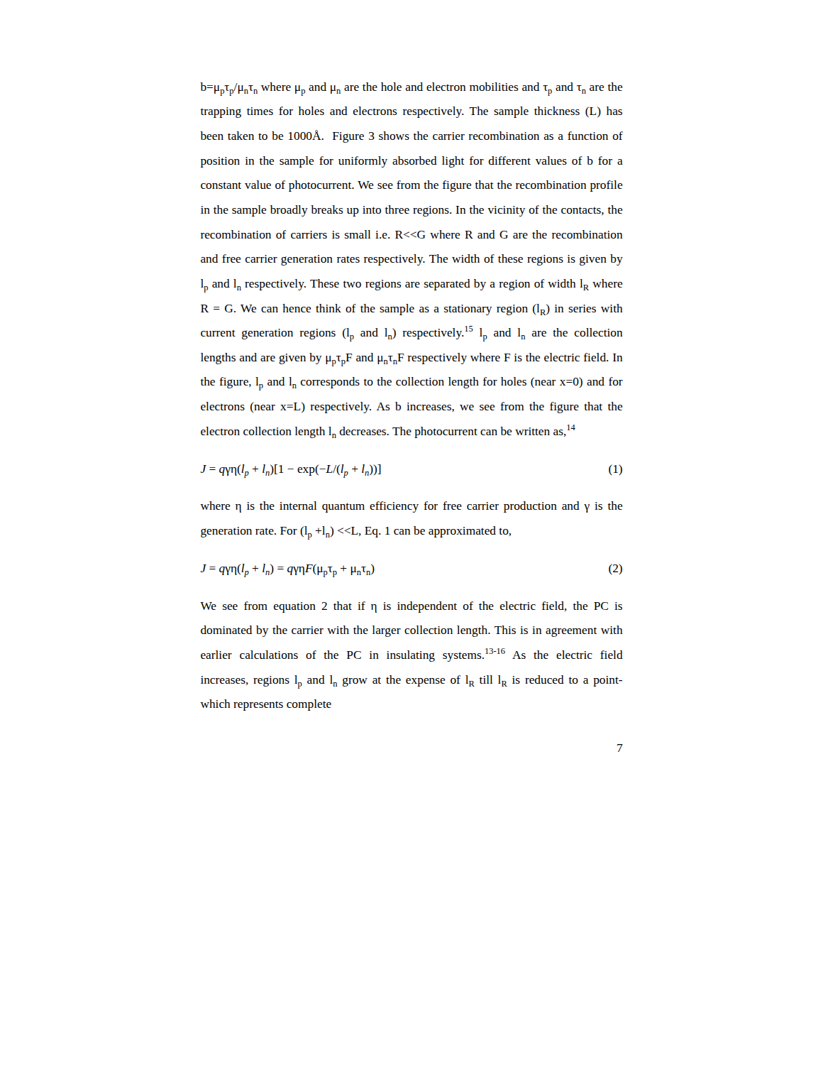b=μpτp/μnτn where μp and μn are the hole and electron mobilities and τp and τn are the trapping times for holes and electrons respectively. The sample thickness (L) has been taken to be 1000Å. Figure 3 shows the carrier recombination as a function of position in the sample for uniformly absorbed light for different values of b for a constant value of photocurrent. We see from the figure that the recombination profile in the sample broadly breaks up into three regions. In the vicinity of the contacts, the recombination of carriers is small i.e. R<<G where R and G are the recombination and free carrier generation rates respectively. The width of these regions is given by lp and ln respectively. These two regions are separated by a region of width lR where R = G. We can hence think of the sample as a stationary region (lR) in series with current generation regions (lp and ln) respectively.15 lp and ln are the collection lengths and are given by μpτpF and μnτnF respectively where F is the electric field. In the figure, lp and ln corresponds to the collection length for holes (near x=0) and for electrons (near x=L) respectively. As b increases, we see from the figure that the electron collection length ln decreases. The photocurrent can be written as,14
J = qγη(lp + ln)[1 − exp(−L/(lp + ln))] (1)
where η is the internal quantum efficiency for free carrier production and γ is the generation rate. For (lp +ln) <<L, Eq. 1 can be approximated to,
J = qγη(lp + ln) = qγηF(μpτp + μnτn) (2)
We see from equation 2 that if η is independent of the electric field, the PC is dominated by the carrier with the larger collection length. This is in agreement with earlier calculations of the PC in insulating systems.13-16 As the electric field increases, regions lp and ln grow at the expense of lR till lR is reduced to a point-which represents complete
7